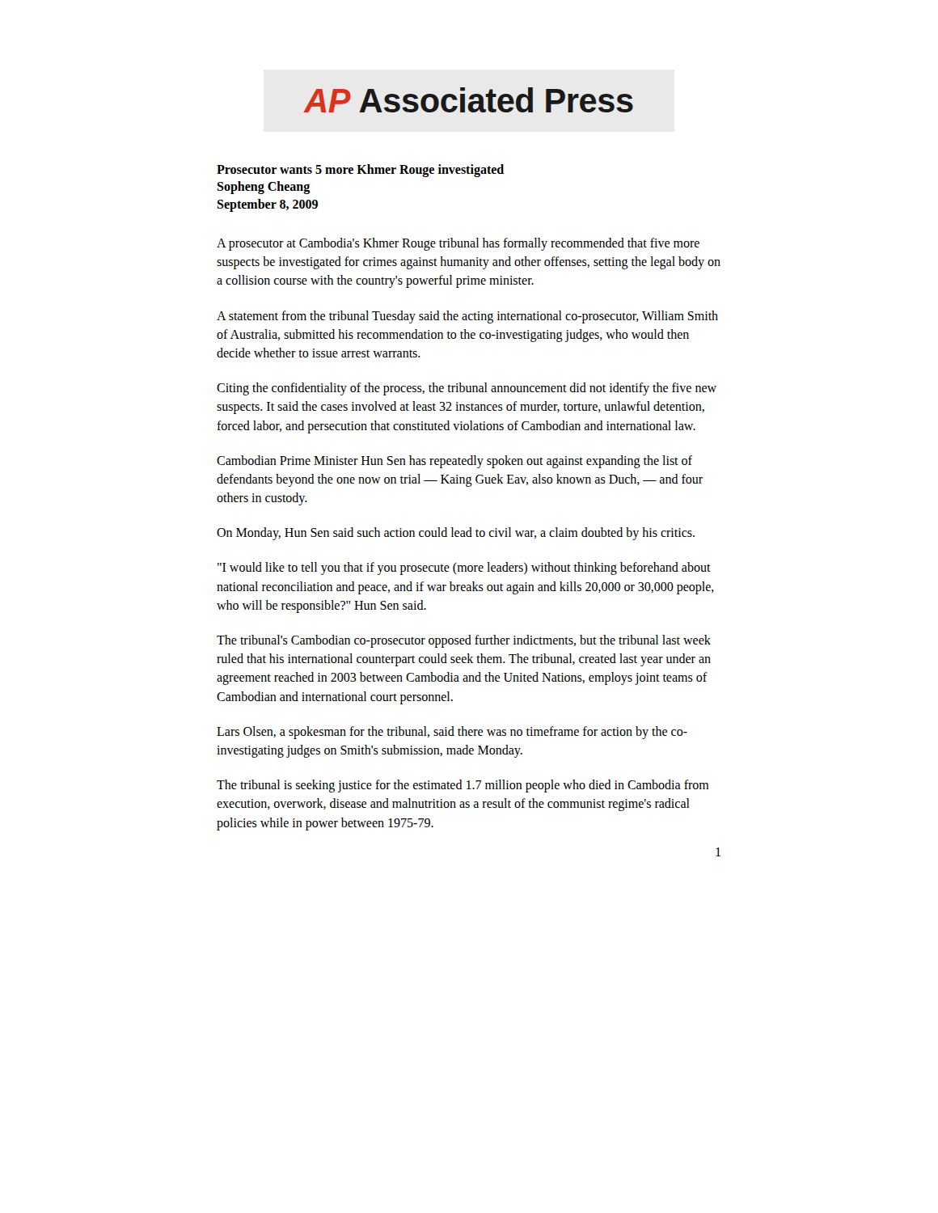APAssociated Press
Prosecutor wants 5 more Khmer Rouge investigated
Sopheng Cheang
September 8, 2009
A prosecutor at Cambodia's Khmer Rouge tribunal has formally recommended that five more suspects be investigated for crimes against humanity and other offenses, setting the legal body on a collision course with the country's powerful prime minister.
A statement from the tribunal Tuesday said the acting international co-prosecutor, William Smith of Australia, submitted his recommendation to the co-investigating judges, who would then decide whether to issue arrest warrants.
Citing the confidentiality of the process, the tribunal announcement did not identify the five new suspects. It said the cases involved at least 32 instances of murder, torture, unlawful detention, forced labor, and persecution that constituted violations of Cambodian and international law.
Cambodian Prime Minister Hun Sen has repeatedly spoken out against expanding the list of defendants beyond the one now on trial — Kaing Guek Eav, also known as Duch, — and four others in custody.
On Monday, Hun Sen said such action could lead to civil war, a claim doubted by his critics.
"I would like to tell you that if you prosecute (more leaders) without thinking beforehand about national reconciliation and peace, and if war breaks out again and kills 20,000 or 30,000 people, who will be responsible?" Hun Sen said.
The tribunal's Cambodian co-prosecutor opposed further indictments, but the tribunal last week ruled that his international counterpart could seek them. The tribunal, created last year under an agreement reached in 2003 between Cambodia and the United Nations, employs joint teams of Cambodian and international court personnel.
Lars Olsen, a spokesman for the tribunal, said there was no timeframe for action by the co-investigating judges on Smith's submission, made Monday.
The tribunal is seeking justice for the estimated 1.7 million people who died in Cambodia from execution, overwork, disease and malnutrition as a result of the communist regime's radical policies while in power between 1975-79.
1